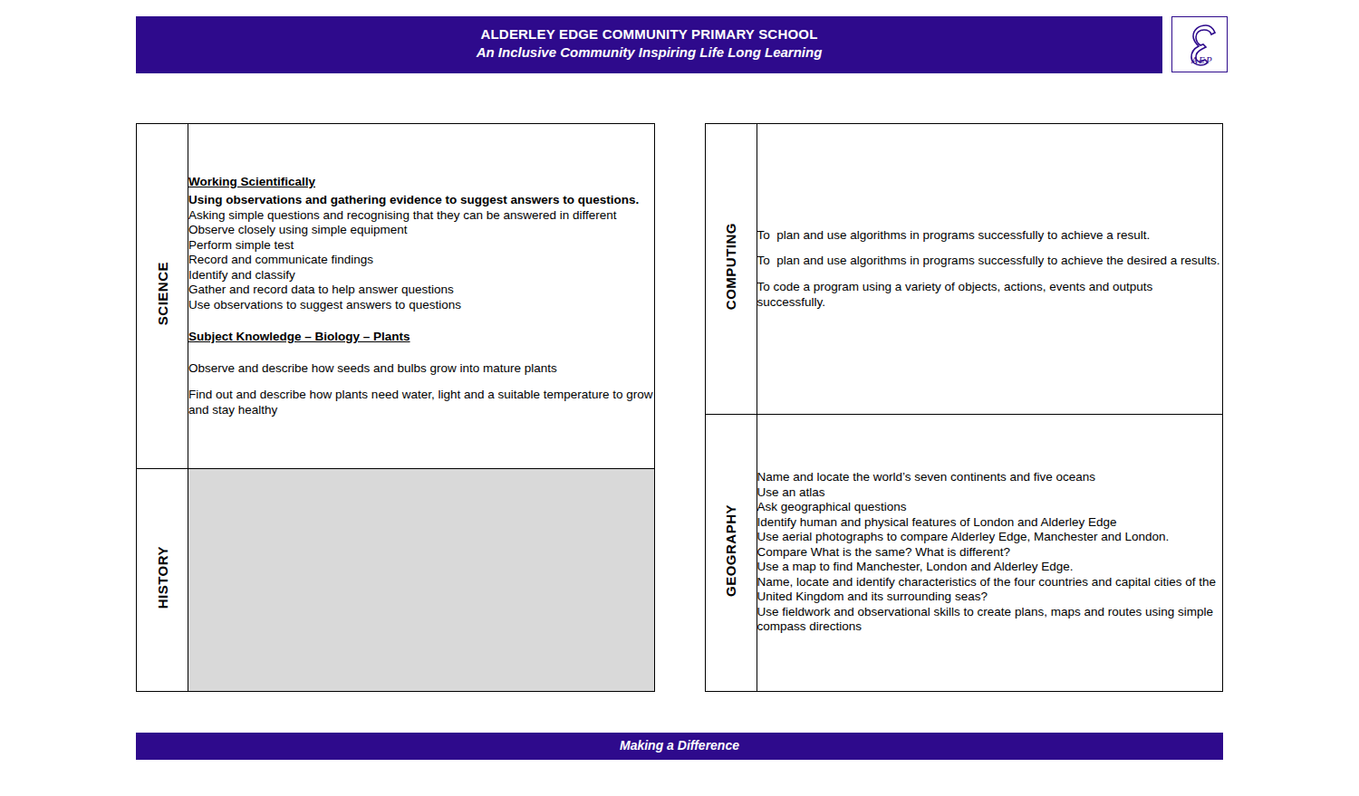ALDERLEY EDGE COMMUNITY PRIMARY SCHOOL
An Inclusive Community Inspiring Life Long Learning
A E P
| SCIENCE | Working Scientifically Using observations and gathering evidence to suggest answers to questions. Asking simple questions and recognising that they can be answered in different Observe closely using simple equipment Perform simple test Record and communicate findings Identify and classify Gather and record data to help answer questions Use observations to suggest answers to questions Subject Knowledge – Biology – Plants Observe and describe how seeds and bulbs grow into mature plants Find out and describe how plants need water, light and a suitable temperature to grow and stay healthy |
| HISTORY | |
| COMPUTING | To plan and use algorithms in programs successfully to achieve a result. To plan and use algorithms in programs successfully to achieve the desired a results. To code a program using a variety of objects, actions, events and outputs successfully. |
| GEOGRAPHY | Name and locate the world’s seven continents and five oceans Use an atlas Ask geographical questions Identify human and physical features of London and Alderley Edge Use aerial photographs to compare Alderley Edge, Manchester and London. Compare What is the same? What is different? Use a map to find Manchester, London and Alderley Edge. Name, locate and identify characteristics of the four countries and capital cities of the United Kingdom and its surrounding seas? Use fieldwork and observational skills to create plans, maps and routes using simple compass directions |
Making a Difference